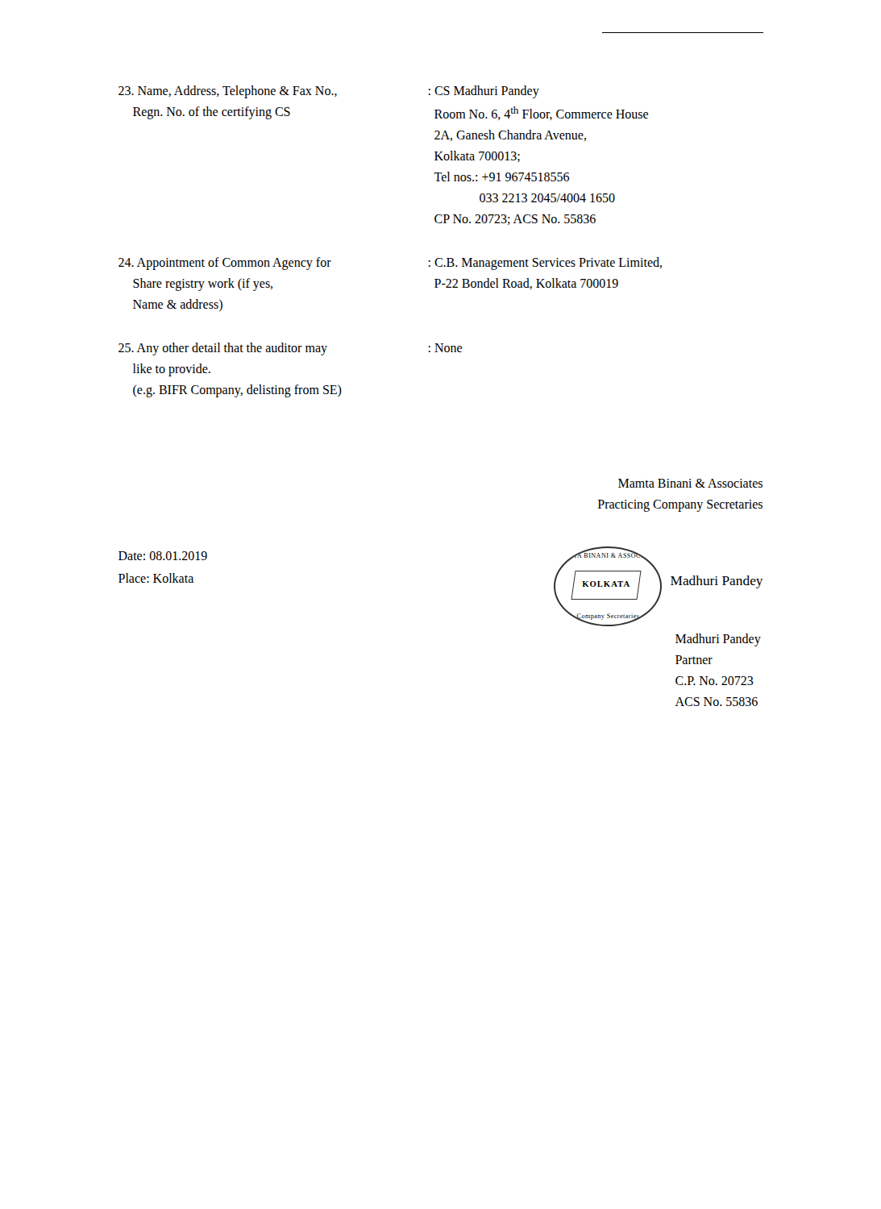23. Name, Address, Telephone & Fax No.,
Regn. No. of the certifying CS
: CS Madhuri Pandey
Room No. 6, 4th Floor, Commerce House
2A, Ganesh Chandra Avenue,
Kolkata 700013;
Tel nos.: +91 9674518556
033 2213 2045/4004 1650
CP No. 20723; ACS No. 55836
24. Appointment of Common Agency for
Share registry work (if yes,
Name & address)
: C.B. Management Services Private Limited,
P-22 Bondel Road, Kolkata 700019
25. Any other detail that the auditor may
like to provide.
(e.g. BIFR Company, delisting from SE)
: None
Mamta Binani & Associates
Practicing Company Secretaries
Date: 08.01.2019
Place: Kolkata
MAMTA BINANI & ASSOCIATES
KOLKATA
Company Secretaries
Madhuri Pandey
Madhuri Pandey
Partner
C.P. No. 20723
ACS No. 55836